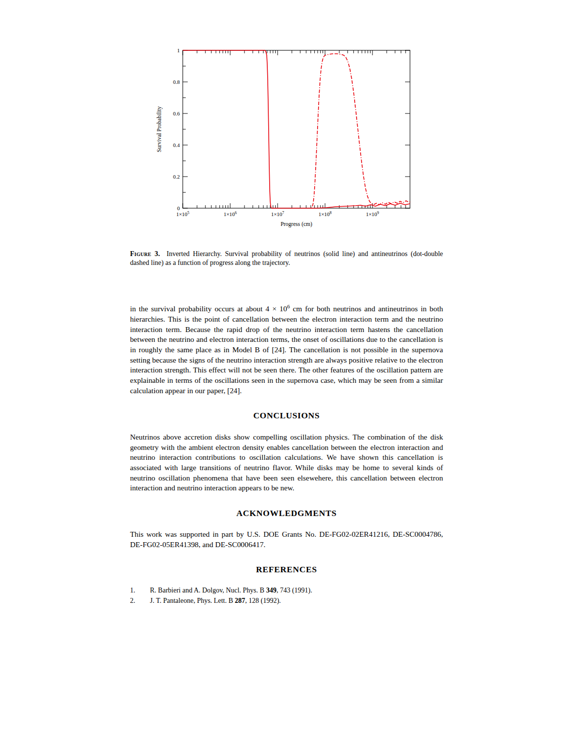0 0.2 0.4 0.6 0.8 1 Survival Probability 1×105 1×106 1×107 1×108 1×109 Progress (cm)
Figure 3. Inverted Hierarchy. Survival probability of neutrinos (solid line) and antineutrinos (dot-double dashed line) as a function of progress along the trajectory.
in the survival probability occurs at about 4 × 106 cm for both neutrinos and antineutrinos in both hierarchies. This is the point of cancellation between the electron interaction term and the neutrino interaction term. Because the rapid drop of the neutrino interaction term hastens the cancellation between the neutrino and electron interaction terms, the onset of oscillations due to the cancellation is in roughly the same place as in Model B of [24]. The cancellation is not possible in the supernova setting because the signs of the neutrino interaction strength are always positive relative to the electron interaction strength. This effect will not be seen there. The other features of the oscillation pattern are explainable in terms of the oscillations seen in the supernova case, which may be seen from a similar calculation appear in our paper, [24].
CONCLUSIONS
Neutrinos above accretion disks show compelling oscillation physics. The combination of the disk geometry with the ambient electron density enables cancellation between the electron interaction and neutrino interaction contributions to oscillation calculations. We have shown this cancellation is associated with large transitions of neutrino flavor. While disks may be home to several kinds of neutrino oscillation phenomena that have been seen elsewehere, this cancellation between electron interaction and neutrino interaction appears to be new.
ACKNOWLEDGMENTS
This work was supported in part by U.S. DOE Grants No. DE-FG02-02ER41216, DE-SC0004786, DE-FG02-05ER41398, and DE-SC0006417.
REFERENCES
1. R. Barbieri and A. Dolgov, Nucl. Phys. B 349, 743 (1991).
2. J. T. Pantaleone, Phys. Lett. B 287, 128 (1992).